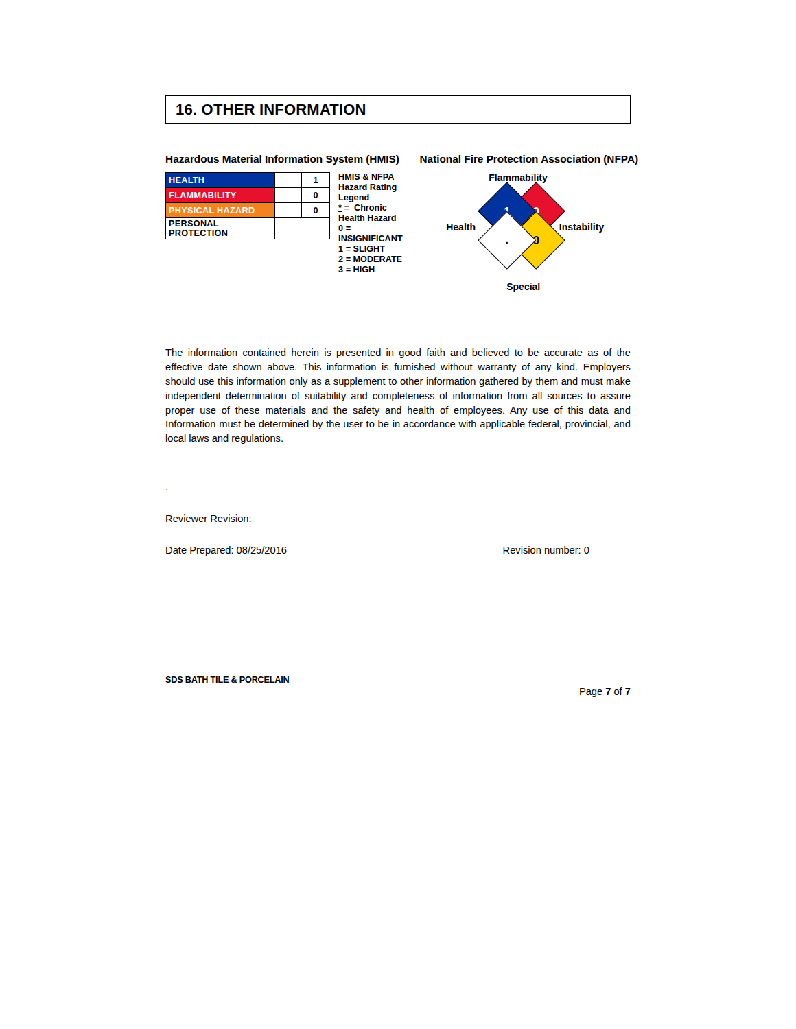16. OTHER INFORMATION
Hazardous Material Information System (HMIS)
| HEALTH | | 1 |
| FLAMMABILITY | | 0 |
| PHYSICAL HAZARD | | 0 |
| PERSONAL PROTECTION | |
HMIS & NFPA Hazard Rating Legend
* = Chronic Health Hazard
0 = INSIGNIFICANT
1 = SLIGHT
2 = MODERATE
3 = HIGH
National Fire Protection Association (NFPA)
Flammability Health Instability Special
0
1
0
.
The information contained herein is presented in good faith and believed to be accurate as of the effective date shown above. This information is furnished without warranty of any kind. Employers should use this information only as a supplement to other information gathered by them and must make independent determination of suitability and completeness of information from all sources to assure proper use of these materials and the safety and health of employees. Any use of this data and Information must be determined by the user to be in accordance with applicable federal, provincial, and local laws and regulations.
.
Reviewer Revision:
Date Prepared: 08/25/2016 Revision number: 0
SDS BATH TILE & PORCELAIN
Page 7 of 7